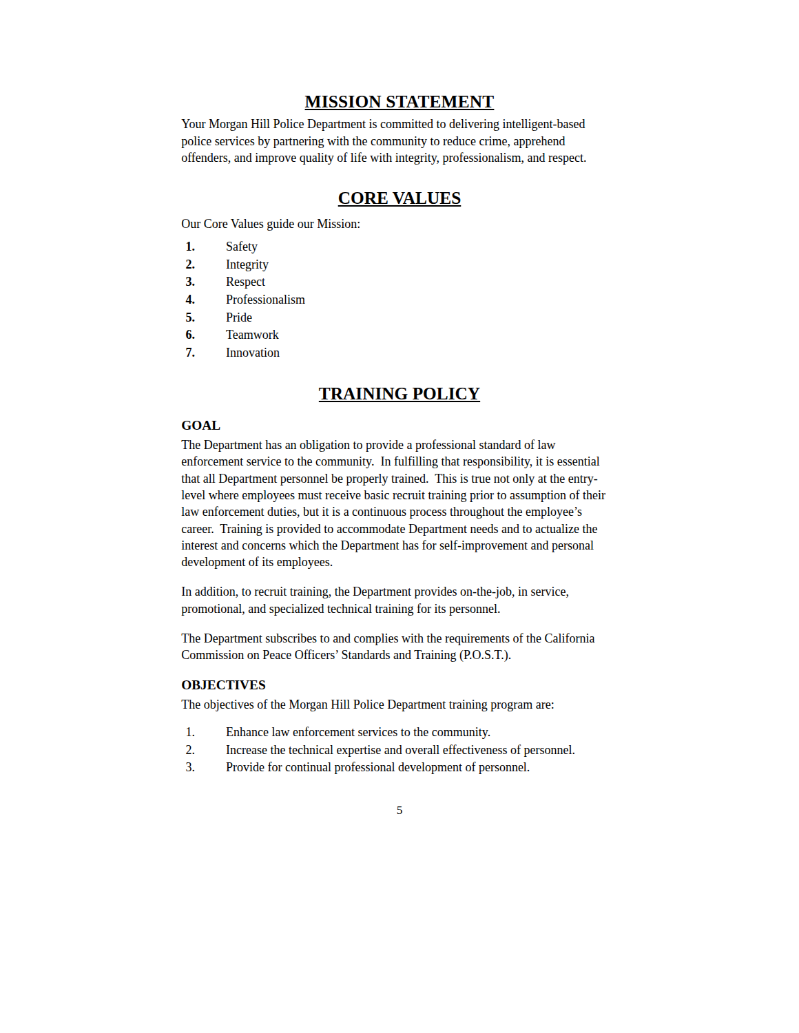MISSION STATEMENT
Your Morgan Hill Police Department is committed to delivering intelligent-based police services by partnering with the community to reduce crime, apprehend offenders, and improve quality of life with integrity, professionalism, and respect.
CORE VALUES
Our Core Values guide our Mission:
1. Safety
2. Integrity
3. Respect
4. Professionalism
5. Pride
6. Teamwork
7. Innovation
TRAINING POLICY
GOAL
The Department has an obligation to provide a professional standard of law enforcement service to the community. In fulfilling that responsibility, it is essential that all Department personnel be properly trained. This is true not only at the entry-level where employees must receive basic recruit training prior to assumption of their law enforcement duties, but it is a continuous process throughout the employee’s career. Training is provided to accommodate Department needs and to actualize the interest and concerns which the Department has for self-improvement and personal development of its employees.
In addition, to recruit training, the Department provides on-the-job, in service, promotional, and specialized technical training for its personnel.
The Department subscribes to and complies with the requirements of the California Commission on Peace Officers’ Standards and Training (P.O.S.T.).
OBJECTIVES
The objectives of the Morgan Hill Police Department training program are:
1. Enhance law enforcement services to the community.
2. Increase the technical expertise and overall effectiveness of personnel.
3. Provide for continual professional development of personnel.
5